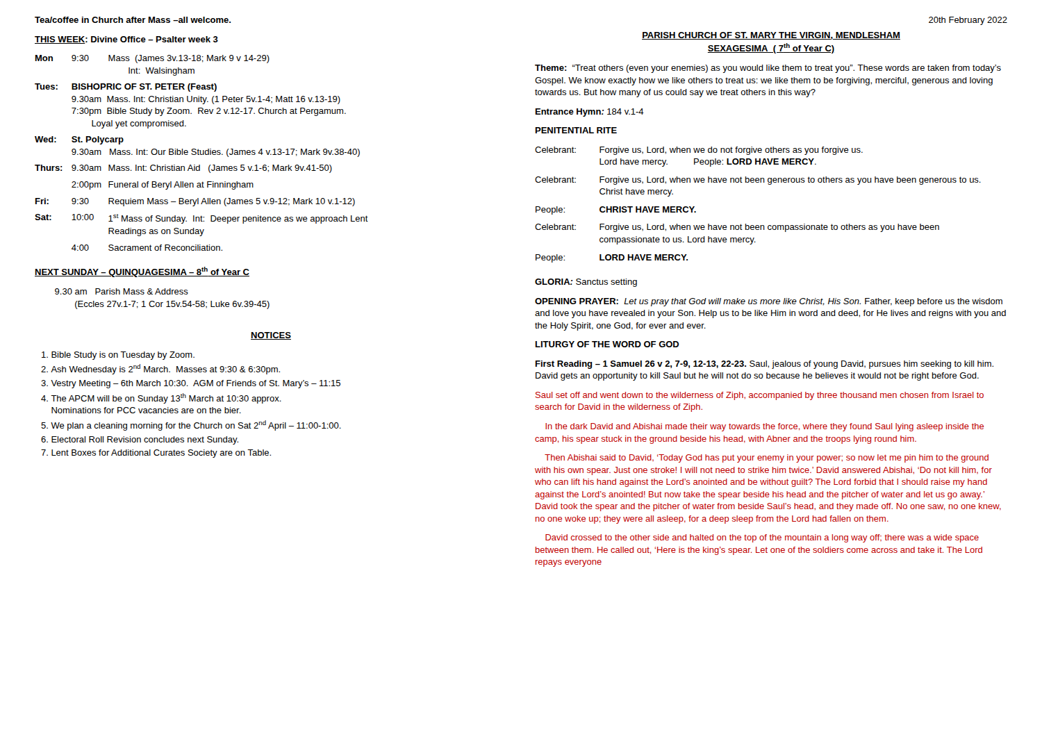Tea/coffee in Church after Mass –all welcome.
THIS WEEK: Divine Office – Psalter week 3
| Mon | 9:30 | Mass (James 3v.13-18; Mark 9 v 14-29) Int: Walsingham |
| Tues: | BISHOPRIC OF ST. PETER (Feast) 9.30am Mass. Int: Christian Unity. (1 Peter 5v.1-4; Matt 16 v.13-19) 7:30pm Bible Study by Zoom. Rev 2 v.12-17. Church at Pergamum. Loyal yet compromised. |
| Wed: | St. Polycarp 9.30am Mass. Int: Our Bible Studies. (James 4 v.13-17; Mark 9v.38-40) |
| Thurs: | 9.30am | Mass. Int: Christian Aid (James 5 v.1-6; Mark 9v.41-50) |
| | 2:00pm | Funeral of Beryl Allen at Finningham |
| Fri: | 9:30 | Requiem Mass – Beryl Allen (James 5 v.9-12; Mark 10 v.1-12) |
| Sat: | 10:00 | 1 st Mass of Sunday. Int: Deeper penitence as we approach Lent Readings as on Sunday |
| | 4:00 | Sacrament of Reconciliation. |
NEXT SUNDAY – QUINQUAGESIMA – 8th of Year C
9.30 am Parish Mass & Address
(Eccles 27v.1-7; 1 Cor 15v.54-58; Luke 6v.39-45)
NOTICES
Bible Study is on Tuesday by Zoom.
Ash Wednesday is 2nd March. Masses at 9:30 & 6:30pm.
Vestry Meeting – 6th March 10:30. AGM of Friends of St. Mary’s – 11:15
The APCM will be on Sunday 13th March at 10:30 approx.
Nominations for PCC vacancies are on the bier.
We plan a cleaning morning for the Church on Sat 2nd April – 11:00-1:00.
Electoral Roll Revision concludes next Sunday.
Lent Boxes for Additional Curates Society are on Table.
20th February 2022
PARISH CHURCH OF ST. MARY THE VIRGIN, MENDLESHAM
SEXAGESIMA ( 7th of Year C)
Theme: “Treat others (even your enemies) as you would like them to treat you”. These words are taken from today’s Gospel. We know exactly how we like others to treat us: we like them to be forgiving, merciful, generous and loving towards us. But how many of us could say we treat others in this way?
Entrance Hymn: 184 v.1-4
PENITENTIAL RITE
| Celebrant: | Forgive us, Lord, when we do not forgive others as you forgive us. Lord have mercy. People: LORD HAVE MERCY . |
| Celebrant: | Forgive us, Lord, when we have not been generous to others as you have been generous to us. Christ have mercy. |
| People: | CHRIST HAVE MERCY. |
| Celebrant: | Forgive us, Lord, when we have not been compassionate to others as you have been compassionate to us. Lord have mercy. |
| People: | LORD HAVE MERCY. |
GLORIA: Sanctus setting
OPENING PRAYER: Let us pray that God will make us more like Christ, His Son. Father, keep before us the wisdom and love you have revealed in your Son. Help us to be like Him in word and deed, for He lives and reigns with you and the Holy Spirit, one God, for ever and ever.
LITURGY OF THE WORD OF GOD
First Reading – 1 Samuel 26 v 2, 7-9, 12-13, 22-23. Saul, jealous of young David, pursues him seeking to kill him. David gets an opportunity to kill Saul but he will not do so because he believes it would not be right before God.
Saul set off and went down to the wilderness of Ziph, accompanied by three thousand men chosen from Israel to search for David in the wilderness of Ziph.
In the dark David and Abishai made their way towards the force, where they found Saul lying asleep inside the camp, his spear stuck in the ground beside his head, with Abner and the troops lying round him.
Then Abishai said to David, ‘Today God has put your enemy in your power; so now let me pin him to the ground with his own spear. Just one stroke! I will not need to strike him twice.’ David answered Abishai, ‘Do not kill him, for who can lift his hand against the Lord’s anointed and be without guilt? The Lord forbid that I should raise my hand against the Lord’s anointed! But now take the spear beside his head and the pitcher of water and let us go away.’ David took the spear and the pitcher of water from beside Saul’s head, and they made off. No one saw, no one knew, no one woke up; they were all asleep, for a deep sleep from the Lord had fallen on them.
David crossed to the other side and halted on the top of the mountain a long way off; there was a wide space between them. He called out, ‘Here is the king’s spear. Let one of the soldiers come across and take it. The Lord repays everyone